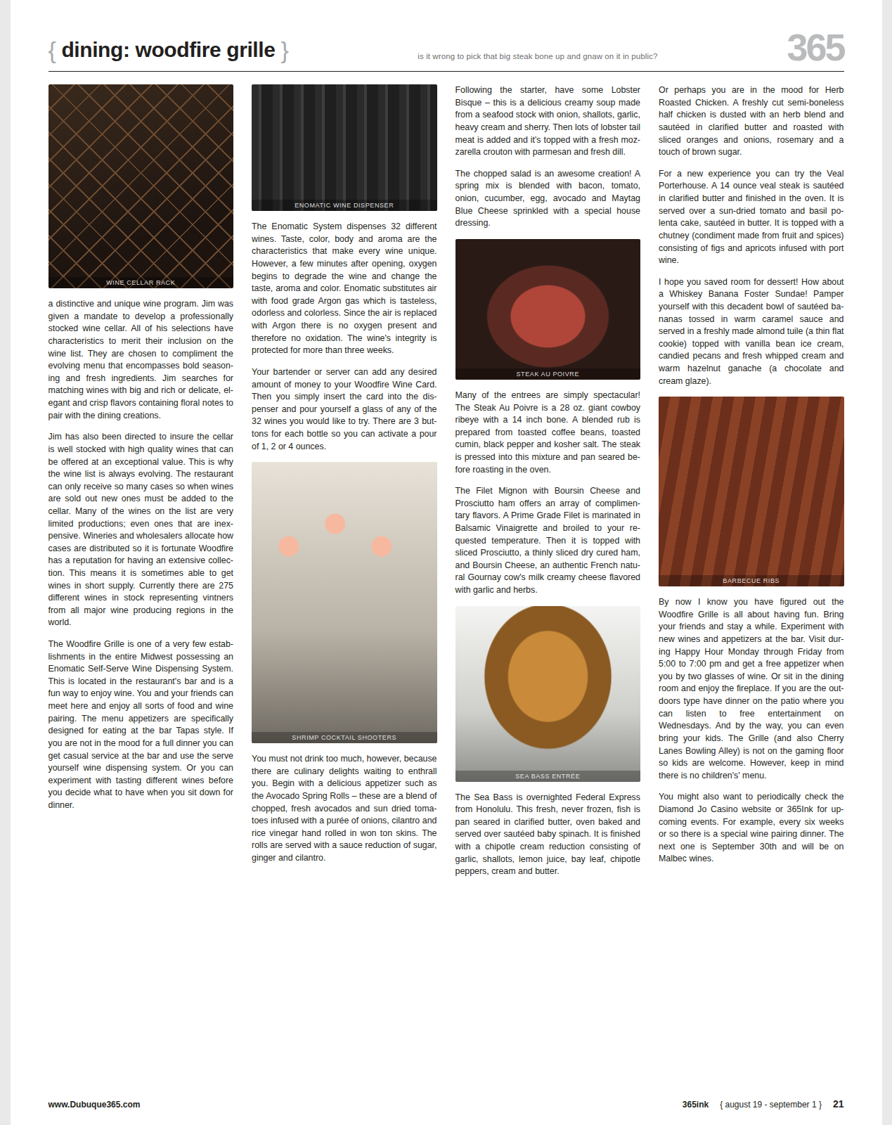{ dining: woodfire grille }
is it wrong to pick that big steak bone up and gnaw on it in public?
365
a distinctive and unique wine program. Jim was given a mandate to develop a professionally stocked wine cellar. All of his selections have characteristics to merit their inclusion on the wine list. They are chosen to compliment the evolving menu that encompasses bold seasoning and fresh ingredients. Jim searches for matching wines with big and rich or delicate, elegant and crisp flavors containing floral notes to pair with the dining creations.
Jim has also been directed to insure the cellar is well stocked with high quality wines that can be offered at an exceptional value. This is why the wine list is always evolving. The restaurant can only receive so many cases so when wines are sold out new ones must be added to the cellar. Many of the wines on the list are very limited productions; even ones that are inexpensive. Wineries and wholesalers allocate how cases are distributed so it is fortunate Woodfire has a reputation for having an extensive collection. This means it is sometimes able to get wines in short supply. Currently there are 275 different wines in stock representing vintners from all major wine producing regions in the world.
The Woodfire Grille is one of a very few establishments in the entire Midwest possessing an Enomatic Self-Serve Wine Dispensing System. This is located in the restaurant's bar and is a fun way to enjoy wine. You and your friends can meet here and enjoy all sorts of food and wine pairing. The menu appetizers are specifically designed for eating at the bar Tapas style. If you are not in the mood for a full dinner you can get casual service at the bar and use the serve yourself wine dispensing system. Or you can experiment with tasting different wines before you decide what to have when you sit down for dinner.
The Enomatic System dispenses 32 different wines. Taste, color, body and aroma are the characteristics that make every wine unique. However, a few minutes after opening, oxygen begins to degrade the wine and change the taste, aroma and color. Enomatic substitutes air with food grade Argon gas which is tasteless, odorless and colorless. Since the air is replaced with Argon there is no oxygen present and therefore no oxidation. The wine's integrity is protected for more than three weeks.
Your bartender or server can add any desired amount of money to your Woodfire Wine Card. Then you simply insert the card into the dispenser and pour yourself a glass of any of the 32 wines you would like to try. There are 3 buttons for each bottle so you can activate a pour of 1, 2 or 4 ounces.
You must not drink too much, however, because there are culinary delights waiting to enthrall you. Begin with a delicious appetizer such as the Avocado Spring Rolls – these are a blend of chopped, fresh avocados and sun dried tomatoes infused with a purée of onions, cilantro and rice vinegar hand rolled in won ton skins. The rolls are served with a sauce reduction of sugar, ginger and cilantro.
Following the starter, have some Lobster Bisque – this is a delicious creamy soup made from a seafood stock with onion, shallots, garlic, heavy cream and sherry. Then lots of lobster tail meat is added and it's topped with a fresh mozzarella crouton with parmesan and fresh dill.
The chopped salad is an awesome creation! A spring mix is blended with bacon, tomato, onion, cucumber, egg, avocado and Maytag Blue Cheese sprinkled with a special house dressing.
Many of the entrees are simply spectacular! The Steak Au Poivre is a 28 oz. giant cowboy ribeye with a 14 inch bone. A blended rub is prepared from toasted coffee beans, toasted cumin, black pepper and kosher salt. The steak is pressed into this mixture and pan seared before roasting in the oven.
The Filet Mignon with Boursin Cheese and Prosciutto ham offers an array of complimentary flavors. A Prime Grade Filet is marinated in Balsamic Vinaigrette and broiled to your requested temperature. Then it is topped with sliced Prosciutto, a thinly sliced dry cured ham, and Boursin Cheese, an authentic French natural Gournay cow's milk creamy cheese flavored with garlic and herbs.
The Sea Bass is overnighted Federal Express from Honolulu. This fresh, never frozen, fish is pan seared in clarified butter, oven baked and served over sautéed baby spinach. It is finished with a chipotle cream reduction consisting of garlic, shallots, lemon juice, bay leaf, chipotle peppers, cream and butter.
Or perhaps you are in the mood for Herb Roasted Chicken. A freshly cut semi-boneless half chicken is dusted with an herb blend and sautéed in clarified butter and roasted with sliced oranges and onions, rosemary and a touch of brown sugar.
For a new experience you can try the Veal Porterhouse. A 14 ounce veal steak is sautéed in clarified butter and finished in the oven. It is served over a sun-dried tomato and basil polenta cake, sautéed in butter. It is topped with a chutney (condiment made from fruit and spices) consisting of figs and apricots infused with port wine.
I hope you saved room for dessert! How about a Whiskey Banana Foster Sundae! Pamper yourself with this decadent bowl of sautéed bananas tossed in warm caramel sauce and served in a freshly made almond tuile (a thin flat cookie) topped with vanilla bean ice cream, candied pecans and fresh whipped cream and warm hazelnut ganache (a chocolate and cream glaze).
By now I know you have figured out the Woodfire Grille is all about having fun. Bring your friends and stay a while. Experiment with new wines and appetizers at the bar. Visit during Happy Hour Monday through Friday from 5:00 to 7:00 pm and get a free appetizer when you by two glasses of wine. Or sit in the dining room and enjoy the fireplace. If you are the outdoors type have dinner on the patio where you can listen to free entertainment on Wednesdays. And by the way, you can even bring your kids. The Grille (and also Cherry Lanes Bowling Alley) is not on the gaming floor so kids are welcome. However, keep in mind there is no children's' menu.
You might also want to periodically check the Diamond Jo Casino website or 365Ink for upcoming events. For example, every six weeks or so there is a special wine pairing dinner. The next one is September 30th and will be on Malbec wines.
www.Dubuque365.com
365ink { august 19 - september 1 } 21